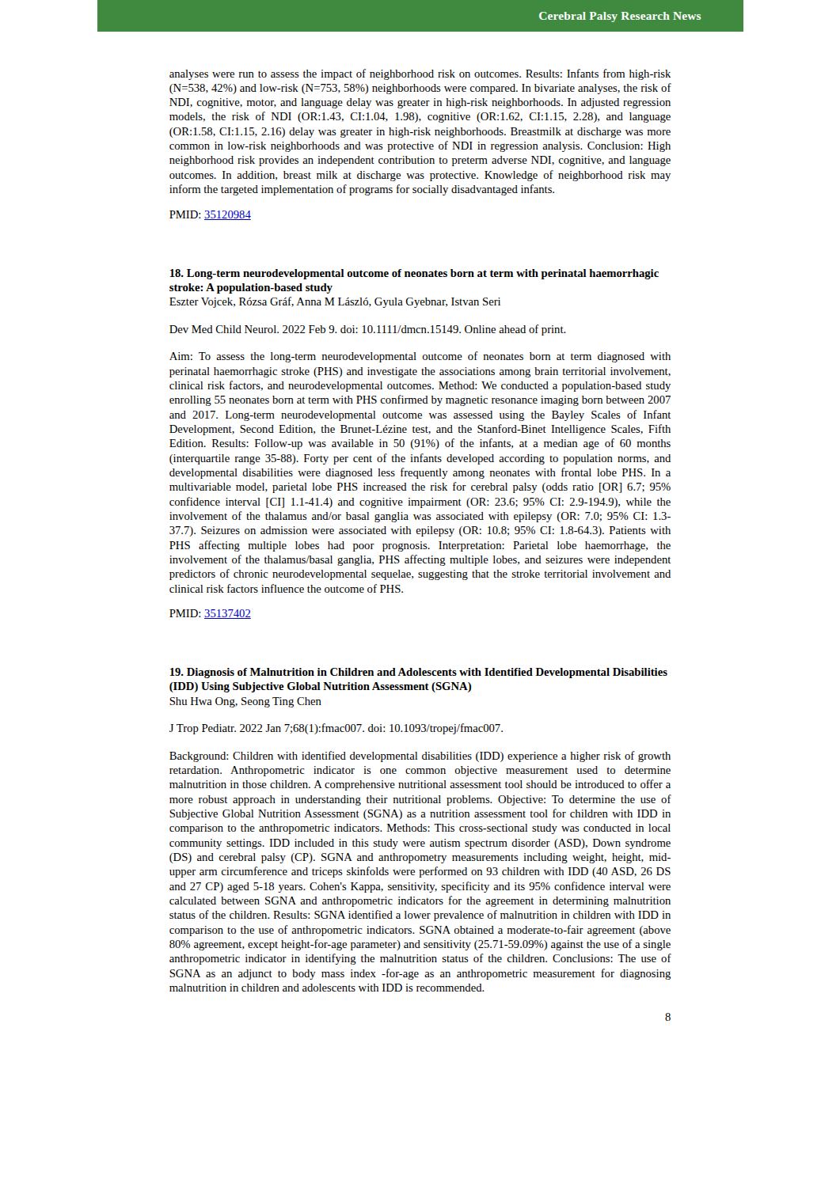Cerebral Palsy Research News
analyses were run to assess the impact of neighborhood risk on outcomes. Results: Infants from high-risk (N=538, 42%) and low-risk (N=753, 58%) neighborhoods were compared. In bivariate analyses, the risk of NDI, cognitive, motor, and language delay was greater in high-risk neighborhoods. In adjusted regression models, the risk of NDI (OR:1.43, CI:1.04, 1.98), cognitive (OR:1.62, CI:1.15, 2.28), and language (OR:1.58, CI:1.15, 2.16) delay was greater in high-risk neighborhoods. Breastmilk at discharge was more common in low-risk neighborhoods and was protective of NDI in regression analysis. Conclusion: High neighborhood risk provides an independent contribution to preterm adverse NDI, cognitive, and language outcomes. In addition, breast milk at discharge was protective. Knowledge of neighborhood risk may inform the targeted implementation of programs for socially disadvantaged infants.
PMID: 35120984
18. Long-term neurodevelopmental outcome of neonates born at term with perinatal haemorrhagic stroke: A population-based study
Eszter Vojcek, Rózsa Gráf, Anna M László, Gyula Gyebnar, Istvan Seri
Dev Med Child Neurol. 2022 Feb 9. doi: 10.1111/dmcn.15149. Online ahead of print.
Aim: To assess the long-term neurodevelopmental outcome of neonates born at term diagnosed with perinatal haemorrhagic stroke (PHS) and investigate the associations among brain territorial involvement, clinical risk factors, and neurodevelopmental outcomes. Method: We conducted a population-based study enrolling 55 neonates born at term with PHS confirmed by magnetic resonance imaging born between 2007 and 2017. Long-term neurodevelopmental outcome was assessed using the Bayley Scales of Infant Development, Second Edition, the Brunet-Lézine test, and the Stanford-Binet Intelligence Scales, Fifth Edition. Results: Follow-up was available in 50 (91%) of the infants, at a median age of 60 months (interquartile range 35-88). Forty per cent of the infants developed according to population norms, and developmental disabilities were diagnosed less frequently among neonates with frontal lobe PHS. In a multivariable model, parietal lobe PHS increased the risk for cerebral palsy (odds ratio [OR] 6.7; 95% confidence interval [CI] 1.1-41.4) and cognitive impairment (OR: 23.6; 95% CI: 2.9-194.9), while the involvement of the thalamus and/or basal ganglia was associated with epilepsy (OR: 7.0; 95% CI: 1.3-37.7). Seizures on admission were associated with epilepsy (OR: 10.8; 95% CI: 1.8-64.3). Patients with PHS affecting multiple lobes had poor prognosis. Interpretation: Parietal lobe haemorrhage, the involvement of the thalamus/basal ganglia, PHS affecting multiple lobes, and seizures were independent predictors of chronic neurodevelopmental sequelae, suggesting that the stroke territorial involvement and clinical risk factors influence the outcome of PHS.
PMID: 35137402
19. Diagnosis of Malnutrition in Children and Adolescents with Identified Developmental Disabilities (IDD) Using Subjective Global Nutrition Assessment (SGNA)
Shu Hwa Ong, Seong Ting Chen
J Trop Pediatr. 2022 Jan 7;68(1):fmac007. doi: 10.1093/tropej/fmac007.
Background: Children with identified developmental disabilities (IDD) experience a higher risk of growth retardation. Anthropometric indicator is one common objective measurement used to determine malnutrition in those children. A comprehensive nutritional assessment tool should be introduced to offer a more robust approach in understanding their nutritional problems. Objective: To determine the use of Subjective Global Nutrition Assessment (SGNA) as a nutrition assessment tool for children with IDD in comparison to the anthropometric indicators. Methods: This cross-sectional study was conducted in local community settings. IDD included in this study were autism spectrum disorder (ASD), Down syndrome (DS) and cerebral palsy (CP). SGNA and anthropometry measurements including weight, height, mid-upper arm circumference and triceps skinfolds were performed on 93 children with IDD (40 ASD, 26 DS and 27 CP) aged 5-18 years. Cohen's Kappa, sensitivity, specificity and its 95% confidence interval were calculated between SGNA and anthropometric indicators for the agreement in determining malnutrition status of the children. Results: SGNA identified a lower prevalence of malnutrition in children with IDD in comparison to the use of anthropometric indicators. SGNA obtained a moderate-to-fair agreement (above 80% agreement, except height-for-age parameter) and sensitivity (25.71-59.09%) against the use of a single anthropometric indicator in identifying the malnutrition status of the children. Conclusions: The use of SGNA as an adjunct to body mass index -for-age as an anthropometric measurement for diagnosing malnutrition in children and adolescents with IDD is recommended.
8